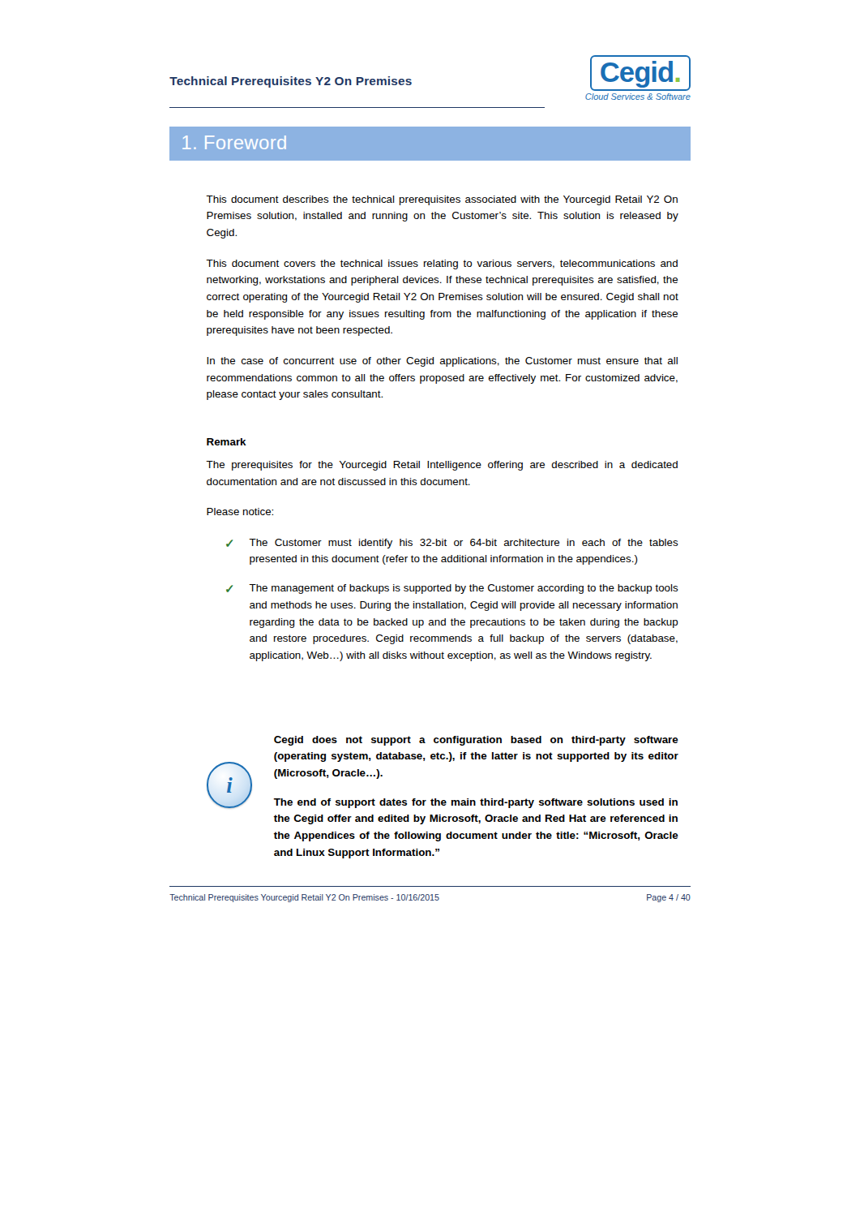Technical Prerequisites Y2 On Premises
Cegid.
Cloud Services & Software
1. Foreword
This document describes the technical prerequisites associated with the Yourcegid Retail Y2 On Premises solution, installed and running on the Customer’s site. This solution is released by Cegid.
This document covers the technical issues relating to various servers, telecommunications and networking, workstations and peripheral devices. If these technical prerequisites are satisfied, the correct operating of the Yourcegid Retail Y2 On Premises solution will be ensured. Cegid shall not be held responsible for any issues resulting from the malfunctioning of the application if these prerequisites have not been respected.
In the case of concurrent use of other Cegid applications, the Customer must ensure that all recommendations common to all the offers proposed are effectively met. For customized advice, please contact your sales consultant.
Remark
The prerequisites for the Yourcegid Retail Intelligence offering are described in a dedicated documentation and are not discussed in this document.
Please notice:
The Customer must identify his 32-bit or 64-bit architecture in each of the tables presented in this document (refer to the additional information in the appendices.)
The management of backups is supported by the Customer according to the backup tools and methods he uses. During the installation, Cegid will provide all necessary information regarding the data to be backed up and the precautions to be taken during the backup and restore procedures. Cegid recommends a full backup of the servers (database, application, Web…) with all disks without exception, as well as the Windows registry.
i
Cegid does not support a configuration based on third-party software (operating system, database, etc.), if the latter is not supported by its editor (Microsoft, Oracle…).
The end of support dates for the main third-party software solutions used in the Cegid offer and edited by Microsoft, Oracle and Red Hat are referenced in the Appendices of the following document under the title: “Microsoft, Oracle and Linux Support Information.”
Technical Prerequisites Yourcegid Retail Y2 On Premises - 10/16/2015
Page 4 / 40